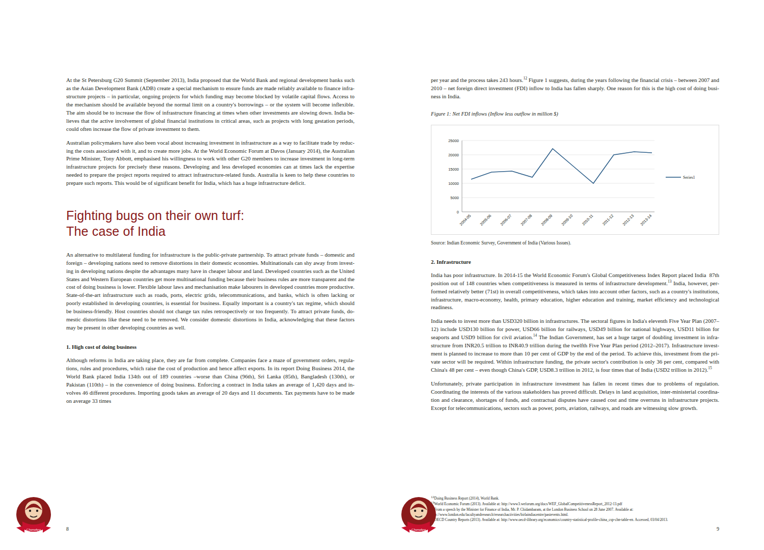At the St Petersburg G20 Summit (September 2013), India proposed that the World Bank and regional development banks such as the Asian Development Bank (ADB) create a special mechanism to ensure funds are made reliably available to finance infrastructure projects – in particular, ongoing projects for which funding may become blocked by volatile capital flows. Access to the mechanism should be available beyond the normal limit on a country's borrowings – or the system will become inflexible. The aim should be to increase the flow of infrastructure financing at times when other investments are slowing down. India believes that the active involvement of global financial institutions in critical areas, such as projects with long gestation periods, could often increase the flow of private investment to them.
Australian policymakers have also been vocal about increasing investment in infrastructure as a way to facilitate trade by reducing the costs associated with it, and to create more jobs. At the World Economic Forum at Davos (January 2014), the Australian Prime Minister, Tony Abbott, emphasised his willingness to work with other G20 members to increase investment in long-term infrastructure projects for precisely these reasons. Developing and less developed economies can at times lack the expertise needed to prepare the project reports required to attract infrastructure-related funds. Australia is keen to help these countries to prepare such reports. This would be of significant benefit for India, which has a huge infrastructure deficit.
Fighting bugs on their own turf:
The case of India
An alternative to multilateral funding for infrastructure is the public-private partnership. To attract private funds – domestic and foreign – developing nations need to remove distortions in their domestic economies. Multinationals can shy away from investing in developing nations despite the advantages many have in cheaper labour and land. Developed countries such as the United States and Western European countries get more multinational funding because their business rules are more transparent and the cost of doing business is lower. Flexible labour laws and mechanisation make labourers in developed countries more productive. State-of-the-art infrastructure such as roads, ports, electric grids, telecommunications, and banks, which is often lacking or poorly established in developing countries, is essential for business. Equally important is a country's tax regime, which should be business-friendly. Host countries should not change tax rules retrospectively or too frequently. To attract private funds, domestic distortions like these need to be removed. We consider domestic distortions in India, acknowledging that these factors may be present in other developing countries as well.
1. High cost of doing business
Although reforms in India are taking place, they are far from complete. Companies face a maze of government orders, regulations, rules and procedures, which raise the cost of production and hence affect exports. In its report Doing Business 2014, the World Bank placed India 134th out of 189 countries –worse than China (96th), Sri Lanka (85th), Bangladesh (130th), or Pakistan (110th) – in the convenience of doing business. Enforcing a contract in India takes an average of 1,420 days and involves 46 different procedures. Importing goods takes an average of 20 days and 11 documents. Tax payments have to be made on average 33 times
8
Chanakya
per year and the process takes 243 hours.12 Figure 1 suggests, during the years following the financial crisis – between 2007 and 2010 – net foreign direct investment (FDI) inflow to India has fallen sharply. One reason for this is the high cost of doing business in India.
Figure 1: Net FDI inflows (Inflow less outflow in million $)
25000 20000 15000 10000 5000 0 2004-05 2005-06 2006-07 2007-08 2008-09 2009-10 2010-11 2011-12 2012-13 2013-14 Series1
Source: Indian Economic Survey, Government of India (Various Issues).
2. Infrastructure
India has poor infrastructure. In 2014-15 the World Economic Forum's Global Competitiveness Index Report placed India 87th position out of 148 countries when competitiveness is measured in terms of infrastructure development.13 India, however, performed relatively better (71st) in overall competitiveness, which takes into account other factors, such as a country's institutions, infrastructure, macro-economy, health, primary education, higher education and training, market efficiency and technological readiness.
India needs to invest more than USD320 billion in infrastructures. The sectoral figures in India's eleventh Five Year Plan (2007–12) include USD130 billion for power, USD66 billion for railways, USD49 billion for national highways, USD11 billion for seaports and USD9 billion for civil aviation.14 The Indian Government, has set a huge target of doubling investment in infrastructure from INR20.5 trillion to INR40.9 trillion during the twelfth Five Year Plan period (2012–2017). Infrastructure investment is planned to increase to more than 10 per cent of GDP by the end of the period. To achieve this, investment from the private sector will be required. Within infrastructure funding, the private sector's contribution is only 36 per cent, compared with China's 48 per cent – even though China's GDP, USD8.3 trillion in 2012, is four times that of India (USD2 trillion in 2012).15
Unfortunately, private participation in infrastructure investment has fallen in recent times due to problems of regulation. Coordinating the interests of the various stakeholders has proved difficult. Delays in land acquisition, inter-ministerial coordination and clearance, shortages of funds, and contractual disputes have caused cost and time overruns in infrastructure projects. Except for telecommunications, sectors such as power, ports, aviation, railways, and roads are witnessing slow growth.
12Doing Business Report (2014), World Bank.
13World Economic Forum (2013). Available at: http://www3.weforum.org/docs/WEF_GlobalCompetitivenessReport_2012-13.pdf
14From a speech by the Minister for Finance of India, Mr. P. Chidambaram, at the London Business School on 28 June 2007. Available at: http://www.london.edu/facultyandresearch/researchactivities/birlaindiacentre/pastevents.html.
15OECD Country Reports (2013). Available at: http://www.oecd-ilibrary.org/economics/country-statistical-profile-china_csp-chn-table-en. Accessed, 03/04/2013.
9
Chanakya